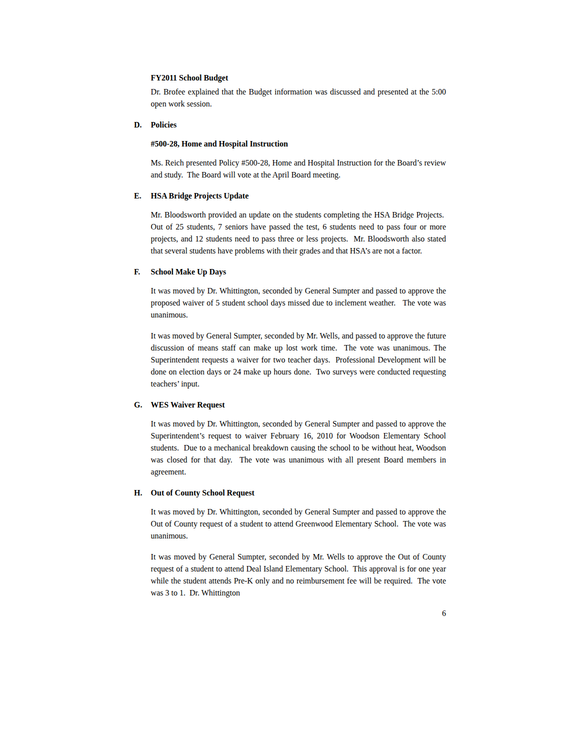FY2011 School Budget
Dr. Brofee explained that the Budget information was discussed and presented at the 5:00 open work session.
D. Policies
#500-28, Home and Hospital Instruction
Ms. Reich presented Policy #500-28, Home and Hospital Instruction for the Board’s review and study. The Board will vote at the April Board meeting.
E. HSA Bridge Projects Update
Mr. Bloodsworth provided an update on the students completing the HSA Bridge Projects. Out of 25 students, 7 seniors have passed the test, 6 students need to pass four or more projects, and 12 students need to pass three or less projects. Mr. Bloodsworth also stated that several students have problems with their grades and that HSA’s are not a factor.
F. School Make Up Days
It was moved by Dr. Whittington, seconded by General Sumpter and passed to approve the proposed waiver of 5 student school days missed due to inclement weather. The vote was unanimous.
It was moved by General Sumpter, seconded by Mr. Wells, and passed to approve the future discussion of means staff can make up lost work time. The vote was unanimous. The Superintendent requests a waiver for two teacher days. Professional Development will be done on election days or 24 make up hours done. Two surveys were conducted requesting teachers’ input.
G. WES Waiver Request
It was moved by Dr. Whittington, seconded by General Sumpter and passed to approve the Superintendent’s request to waiver February 16, 2010 for Woodson Elementary School students. Due to a mechanical breakdown causing the school to be without heat, Woodson was closed for that day. The vote was unanimous with all present Board members in agreement.
H. Out of County School Request
It was moved by Dr. Whittington, seconded by General Sumpter and passed to approve the Out of County request of a student to attend Greenwood Elementary School. The vote was unanimous.
It was moved by General Sumpter, seconded by Mr. Wells to approve the Out of County request of a student to attend Deal Island Elementary School. This approval is for one year while the student attends Pre-K only and no reimbursement fee will be required. The vote was 3 to 1. Dr. Whittington
6